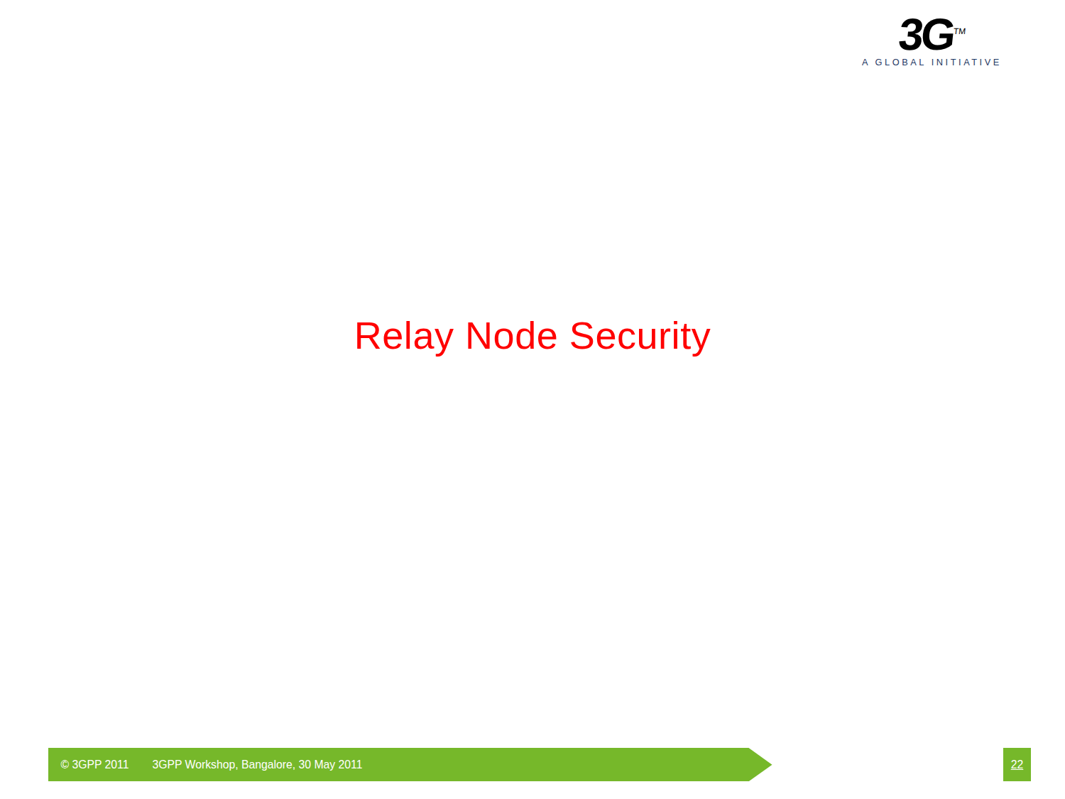3GTM
A GLOBAL INITIATIVE
Relay Node Security
© 3GPP 2011 3GPP Workshop, Bangalore, 30 May 2011
22